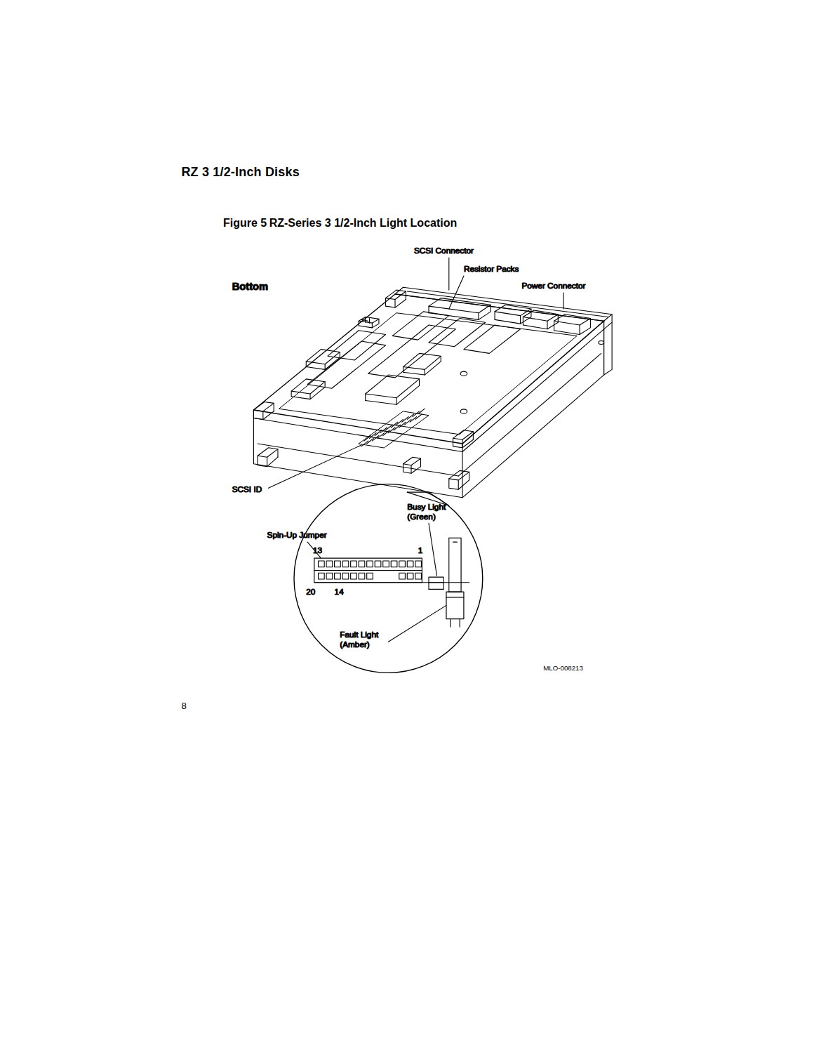RZ 3 1/2-Inch Disks
Figure 5 RZ-Series 3 1/2-Inch Light Location
SCSI Connector Resistor Packs Power Connector Bottom SCSI ID 13 1 20 14 Spin-Up Jumper Busy Light (Green) Fault Light (Amber) MLO-008213
8